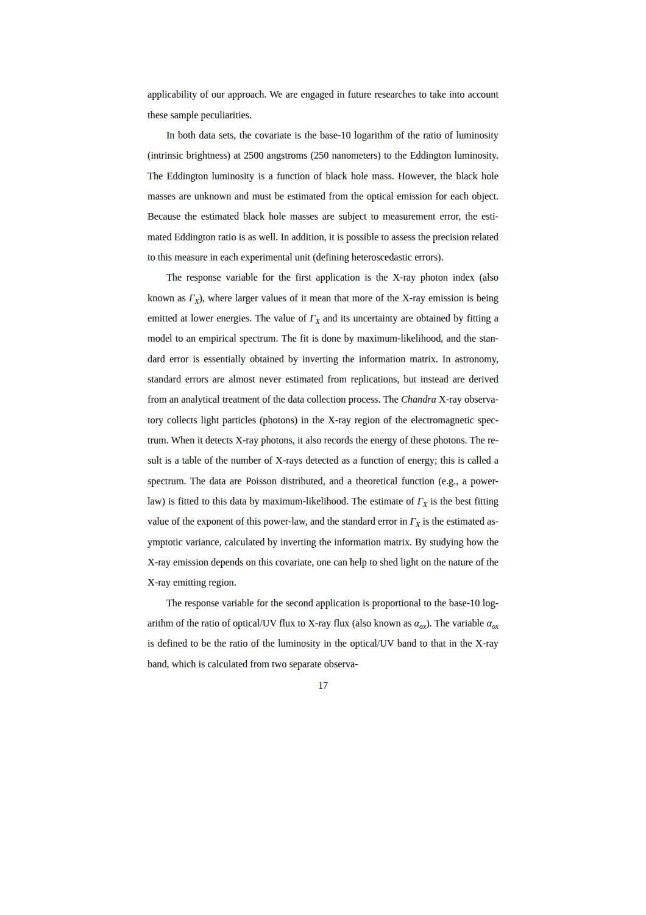applicability of our approach. We are engaged in future researches to take into account these sample peculiarities.
In both data sets, the covariate is the base-10 logarithm of the ratio of luminosity (intrinsic brightness) at 2500 angstroms (250 nanometers) to the Eddington luminosity. The Eddington luminosity is a function of black hole mass. However, the black hole masses are unknown and must be estimated from the optical emission for each object. Because the estimated black hole masses are subject to measurement error, the estimated Eddington ratio is as well. In addition, it is possible to assess the precision related to this measure in each experimental unit (defining heteroscedastic errors).
The response variable for the first application is the X-ray photon index (also known as ΓX), where larger values of it mean that more of the X-ray emission is being emitted at lower energies. The value of ΓX and its uncertainty are obtained by fitting a model to an empirical spectrum. The fit is done by maximum-likelihood, and the standard error is essentially obtained by inverting the information matrix. In astronomy, standard errors are almost never estimated from replications, but instead are derived from an analytical treatment of the data collection process. The Chandra X-ray observatory collects light particles (photons) in the X-ray region of the electromagnetic spectrum. When it detects X-ray photons, it also records the energy of these photons. The result is a table of the number of X-rays detected as a function of energy; this is called a spectrum. The data are Poisson distributed, and a theoretical function (e.g., a power-law) is fitted to this data by maximum-likelihood. The estimate of ΓX is the best fitting value of the exponent of this power-law, and the standard error in ΓX is the estimated asymptotic variance, calculated by inverting the information matrix. By studying how the X-ray emission depends on this covariate, one can help to shed light on the nature of the X-ray emitting region.
The response variable for the second application is proportional to the base-10 logarithm of the ratio of optical/UV flux to X-ray flux (also known as αox). The variable αox is defined to be the ratio of the luminosity in the optical/UV band to that in the X-ray band, which is calculated from two separate observa-
17